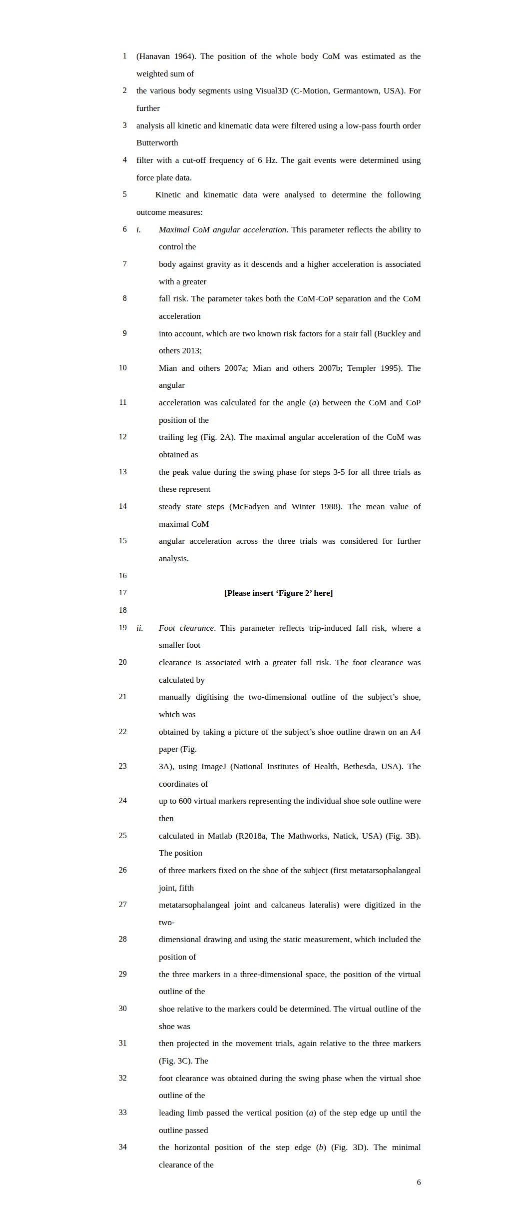(Hanavan 1964). The position of the whole body CoM was estimated as the weighted sum of
the various body segments using Visual3D (C-Motion, Germantown, USA). For further
analysis all kinetic and kinematic data were filtered using a low-pass fourth order Butterworth
filter with a cut-off frequency of 6 Hz. The gait events were determined using force plate data.
Kinetic and kinematic data were analysed to determine the following outcome measures:
i.
Maximal CoM angular acceleration. This parameter reflects the ability to control the
body against gravity as it descends and a higher acceleration is associated with a greater
fall risk. The parameter takes both the CoM-CoP separation and the CoM acceleration
into account, which are two known risk factors for a stair fall (Buckley and others 2013;
Mian and others 2007a; Mian and others 2007b; Templer 1995). The angular
acceleration was calculated for the angle (a) between the CoM and CoP position of the
trailing leg (Fig. 2A). The maximal angular acceleration of the CoM was obtained as
the peak value during the swing phase for steps 3-5 for all three trials as these represent
steady state steps (McFadyen and Winter 1988). The mean value of maximal CoM
angular acceleration across the three trials was considered for further analysis.
[Please insert ‘Figure 2’ here]
ii.
Foot clearance. This parameter reflects trip-induced fall risk, where a smaller foot
clearance is associated with a greater fall risk. The foot clearance was calculated by
manually digitising the two-dimensional outline of the subject’s shoe, which was
obtained by taking a picture of the subject’s shoe outline drawn on an A4 paper (Fig.
3A), using ImageJ (National Institutes of Health, Bethesda, USA). The coordinates of
up to 600 virtual markers representing the individual shoe sole outline were then
calculated in Matlab (R2018a, The Mathworks, Natick, USA) (Fig. 3B). The position
of three markers fixed on the shoe of the subject (first metatarsophalangeal joint, fifth
metatarsophalangeal joint and calcaneus lateralis) were digitized in the two-
dimensional drawing and using the static measurement, which included the position of
the three markers in a three-dimensional space, the position of the virtual outline of the
shoe relative to the markers could be determined. The virtual outline of the shoe was
then projected in the movement trials, again relative to the three markers (Fig. 3C). The
foot clearance was obtained during the swing phase when the virtual shoe outline of the
leading limb passed the vertical position (a) of the step edge up until the outline passed
the horizontal position of the step edge (b) (Fig. 3D). The minimal clearance of the
6